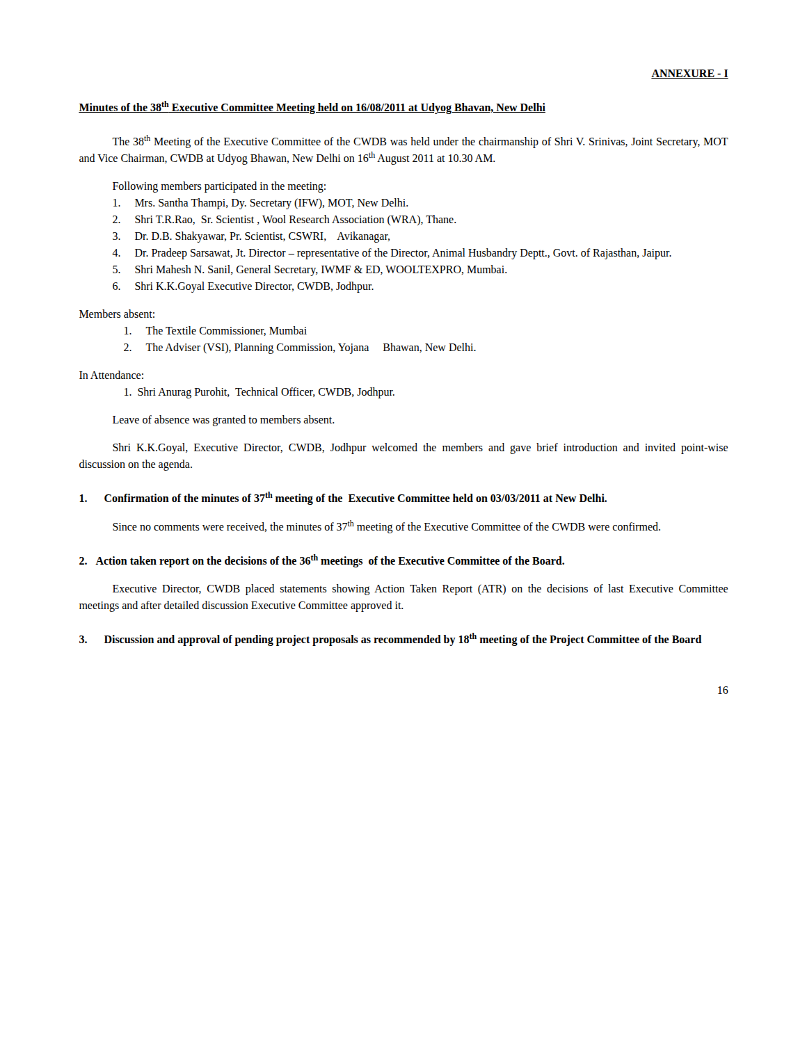ANNEXURE - I
Minutes of the 38th Executive Committee Meeting held on 16/08/2011 at Udyog Bhavan, New Delhi
The 38th Meeting of the Executive Committee of the CWDB was held under the chairmanship of Shri V. Srinivas, Joint Secretary, MOT and Vice Chairman, CWDB at Udyog Bhawan, New Delhi on 16th August 2011 at 10.30 AM.
Following members participated in the meeting:
1. Mrs. Santha Thampi, Dy. Secretary (IFW), MOT, New Delhi.
2. Shri T.R.Rao, Sr. Scientist , Wool Research Association (WRA), Thane.
3. Dr. D.B. Shakyawar, Pr. Scientist, CSWRI, Avikanagar,
4. Dr. Pradeep Sarsawat, Jt. Director – representative of the Director, Animal Husbandry Deptt., Govt. of Rajasthan, Jaipur.
5. Shri Mahesh N. Sanil, General Secretary, IWMF & ED, WOOLTEXPRO, Mumbai.
6. Shri K.K.Goyal Executive Director, CWDB, Jodhpur.
Members absent:
1. The Textile Commissioner, Mumbai
2. The Adviser (VSI), Planning Commission, Yojana Bhawan, New Delhi.
In Attendance:
1. Shri Anurag Purohit, Technical Officer, CWDB, Jodhpur.
Leave of absence was granted to members absent.
Shri K.K.Goyal, Executive Director, CWDB, Jodhpur welcomed the members and gave brief introduction and invited point-wise discussion on the agenda.
1. Confirmation of the minutes of 37th meeting of the Executive Committee held on 03/03/2011 at New Delhi.
Since no comments were received, the minutes of 37th meeting of the Executive Committee of the CWDB were confirmed.
2. Action taken report on the decisions of the 36th meetings of the Executive Committee of the Board.
Executive Director, CWDB placed statements showing Action Taken Report (ATR) on the decisions of last Executive Committee meetings and after detailed discussion Executive Committee approved it.
3. Discussion and approval of pending project proposals as recommended by 18th meeting of the Project Committee of the Board
16